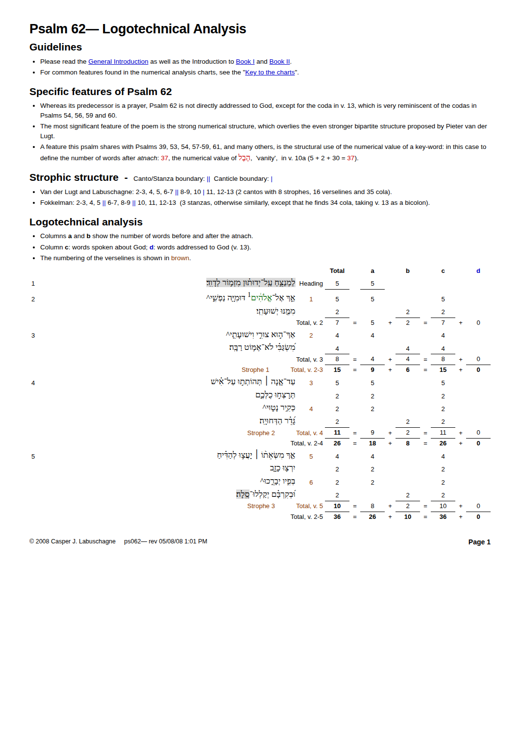Psalm 62— Logotechnical Analysis
Guidelines
Please read the General Introduction as well as the Introduction to Book I and Book II.
For common features found in the numerical analysis charts, see the "Key to the charts".
Specific features of Psalm 62
Whereas its predecessor is a prayer, Psalm 62 is not directly addressed to God, except for the coda in v. 13, which is very reminiscent of the codas in Psalms 54, 56, 59 and 60.
The most significant feature of the poem is the strong numerical structure, which overlies the even stronger bipartite structure proposed by Pieter van der Lugt.
A feature this psalm shares with Psalms 39, 53, 54, 57-59, 61, and many others, is the structural use of the numerical value of a key-word: in this case to define the number of words after atnach: 37, the numerical value of הֶבֶל, 'vanity', in v. 10a (5 + 2 + 30 = 37).
Strophic structure - Canto/Stanza boundary: || Canticle boundary: |
Van der Lugt and Labuschagne: 2-3, 4, 5, 6-7 || 8-9, 10 | 11, 12-13 (2 cantos with 8 strophes, 16 verselines and 35 cola).
Fokkelman: 2-3, 4, 5 || 6-7, 8-9 || 10, 11, 12-13 (3 stanzas, otherwise similarly, except that he finds 34 cola, taking v. 13 as a bicolon).
Logotechnical analysis
Columns a and b show the number of words before and after the atnach.
Column c: words spoken about God; d: words addressed to God (v. 13).
The numbering of the verselines is shown in brown.
| | | | Total | | a | | b | | c | | d |
| 1 | לַמְנַצֵּ֥חַ עַֽל־יְדוּת֗וּן מִזְמ֥וֹר לְדָוִֽד׃ | Heading | 5 | | 5 | | | | | | |
| 2 | אַ֣ךְ אֶל־ אֱלֹהִ֔ים 1 דּוּמִיָּ֖ה נַפְשִׁ֑י^ | 1 | 5 | | 5 | | | | 5 | | |
| | מִמֶּ֖נּוּ יְשׁוּעָתִֽי׃ | | 2 | | | | 2 | | 2 | | |
| | Total, v. 2 | 7 | = | 5 | + | 2 | = | 7 | + | 0 |
| 3 | אַךְ־ה֣וּא צוּרִ֣י וִישׁוּעָתִ֑י^ | 2 | 4 | | 4 | | | | 4 | | |
| | מִ֝שְׂגַּבִּ֗י לֹא־אֶמּ֥וֹט רַבָּֽה׃ | | 4 | | | | 4 | | 4 | | |
| | Total, v. 3 | 8 | = | 4 | + | 4 | = | 8 | + | 0 |
| | Strophe 1 Total, v. 2-3 | 15 | = | 9 | + | 6 | = | 15 | + | 0 |
| 4 | עַד־אָ֤נָה ׀ תְּהוֹתְת֣וּ עַל־אִ֗ישׁ | 3 | 5 | | 5 | | | | 5 | | |
| | תְּרָצְּח֣וּ כֻלְּכֶ֑ם | | 2 | | 2 | | | | 2 | | |
| | כְּקִ֥יר נָט֑וּי^ | 4 | 2 | | 2 | | | | 2 | | |
| | גָּ֝דֵ֗ר הַדְּחוּיָֽה׃ | | 2 | | | | 2 | | 2 | | |
| | Strophe 2 Total, v. 4 | 11 | = | 9 | + | 2 | = | 11 | + | 0 |
| | Total, v. 2-4 | 26 | = | 18 | + | 8 | = | 26 | + | 0 |
| 5 | אַ֤ךְ מִשְּׂאֵת֨וֹ ׀ יָעֲצ֣וּ לְהַדִּ֗יחַ | 5 | 4 | | 4 | | | | 4 | | |
| | יִרְצ֥וּ כָזָ֑ב | | 2 | | 2 | | | | 2 | | |
| | בְּפִ֣יו יְבָרֵ֑כוּ^ | 6 | 2 | | 2 | | | | 2 | | |
| | וּ֝בְקִרְבָּ֗ם יְקַלְלוּ־ סֶֽלָה׃ | | 2 | | | | 2 | | 2 | | |
| | Strophe 3 Total, v. 5 | 10 | = | 8 | + | 2 | = | 10 | + | 0 |
| | Total, v. 2-5 | 36 | = | 26 | + | 10 | = | 36 | + | 0 |
© 2008 Casper J. Labuschagne ps062— rev 05/08/08 1:01 PM
Page 1